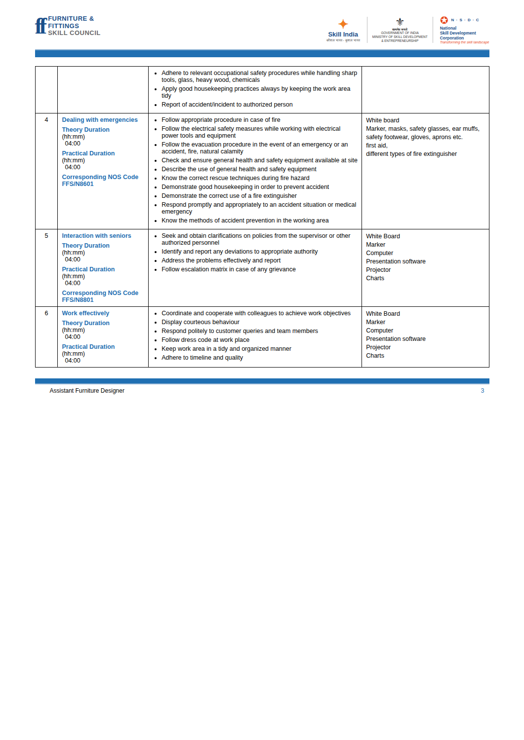ff
FURNITURE &
FITTINGS
SKILL COUNCIL
✦
Skill India
कौशल भारत - कुशल भारत
⚜
सत्यमेव जयते
GOVERNMENT OF INDIA
MINISTRY OF SKILL DEVELOPMENT
& ENTREPRENEURSHIP
✪ N · S · D · C
National
Skill Development
Corporation
Transforming the skill landscape
| | | Adhere to relevant occupational safety procedures while handling sharp tools, glass, heavy wood, chemicals Apply good housekeeping practices always by keeping the work area tidy Report of accident/incident to authorized person | |
| 4 | Dealing with emergencies Theory Duration (hh:mm) 04:00 Practical Duration (hh:mm) 04:00 Corresponding NOS Code FFS/N8601 | Follow appropriate procedure in case of fire Follow the electrical safety measures while working with electrical power tools and equipment Follow the evacuation procedure in the event of an emergency or an accident, fire, natural calamity Check and ensure general health and safety equipment available at site Describe the use of general health and safety equipment Know the correct rescue techniques during fire hazard Demonstrate good housekeeping in order to prevent accident Demonstrate the correct use of a fire extinguisher Respond promptly and appropriately to an accident situation or medical emergency Know the methods of accident prevention in the working area | White board Marker, masks, safety glasses, ear muffs, safety footwear, gloves, aprons etc. first aid, different types of fire extinguisher |
| 5 | Interaction with seniors Theory Duration (hh:mm) 04:00 Practical Duration (hh:mm) 04:00 Corresponding NOS Code FFS/N8801 | Seek and obtain clarifications on policies from the supervisor or other authorized personnel Identify and report any deviations to appropriate authority Address the problems effectively and report Follow escalation matrix in case of any grievance | White Board Marker Computer Presentation software Projector Charts |
| 6 | Work effectively Theory Duration (hh:mm) 04:00 Practical Duration (hh:mm) 04:00 | Coordinate and cooperate with colleagues to achieve work objectives Display courteous behaviour Respond politely to customer queries and team members Follow dress code at work place Keep work area in a tidy and organized manner Adhere to timeline and quality | White Board Marker Computer Presentation software Projector Charts |
Assistant Furniture Designer
3